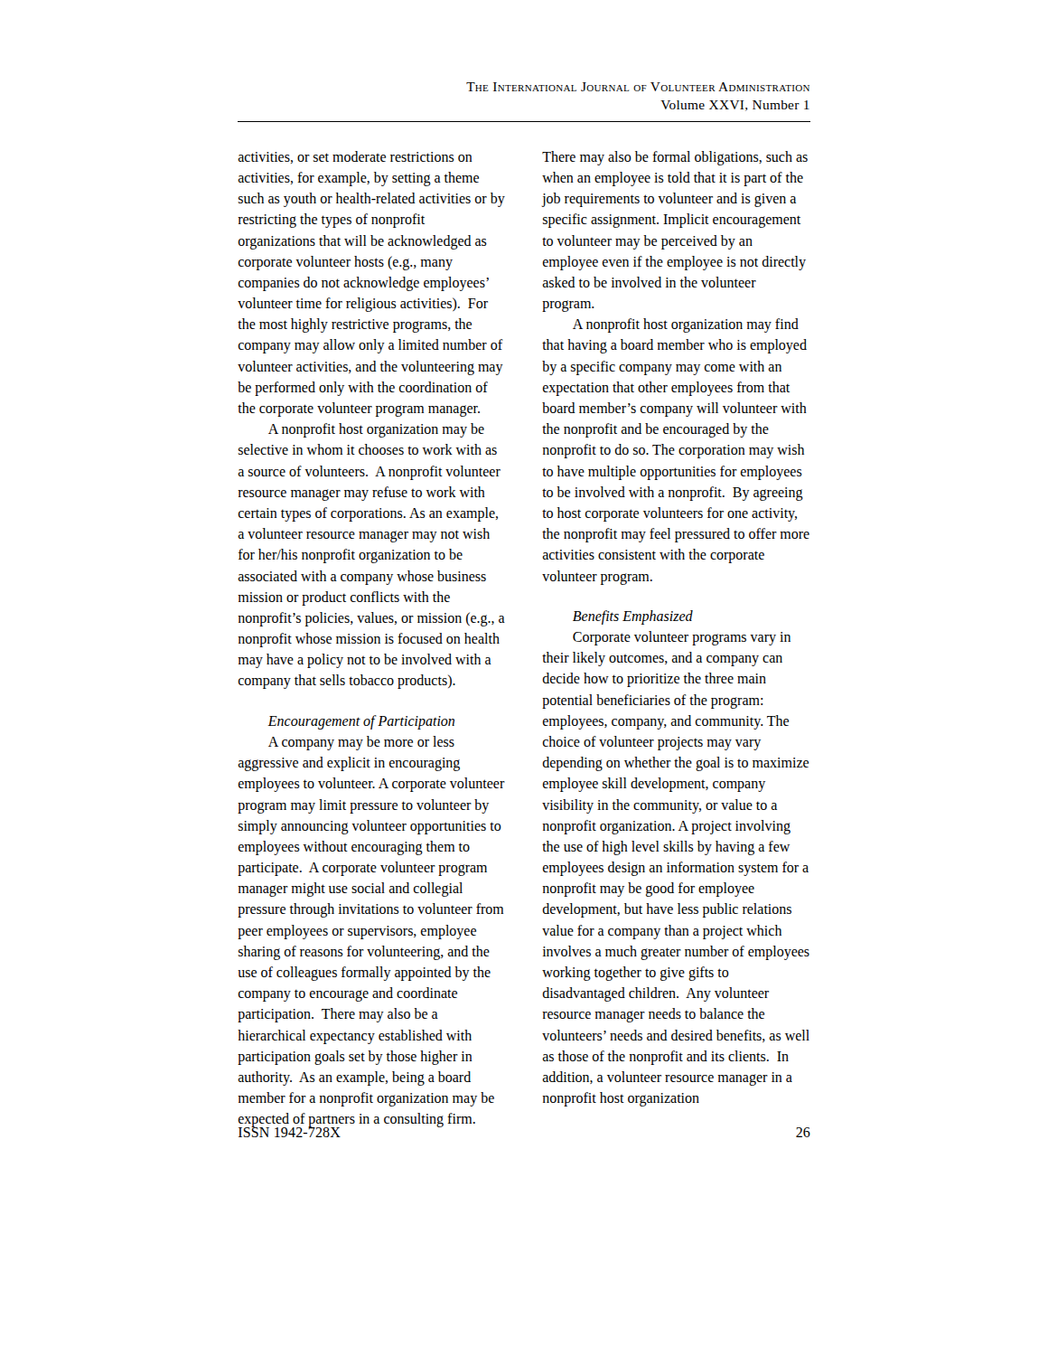The International Journal of Volunteer Administration
Volume XXVI, Number 1
activities, or set moderate restrictions on activities, for example, by setting a theme such as youth or health-related activities or by restricting the types of nonprofit organizations that will be acknowledged as corporate volunteer hosts (e.g., many companies do not acknowledge employees’ volunteer time for religious activities). For the most highly restrictive programs, the company may allow only a limited number of volunteer activities, and the volunteering may be performed only with the coordination of the corporate volunteer program manager.
A nonprofit host organization may be selective in whom it chooses to work with as a source of volunteers. A nonprofit volunteer resource manager may refuse to work with certain types of corporations. As an example, a volunteer resource manager may not wish for her/his nonprofit organization to be associated with a company whose business mission or product conflicts with the nonprofit’s policies, values, or mission (e.g., a nonprofit whose mission is focused on health may have a policy not to be involved with a company that sells tobacco products).
Encouragement of Participation
A company may be more or less aggressive and explicit in encouraging employees to volunteer. A corporate volunteer program may limit pressure to volunteer by simply announcing volunteer opportunities to employees without encouraging them to participate. A corporate volunteer program manager might use social and collegial pressure through invitations to volunteer from peer employees or supervisors, employee sharing of reasons for volunteering, and the use of colleagues formally appointed by the company to encourage and coordinate participation. There may also be a hierarchical expectancy established with participation goals set by those higher in authority. As an example, being a board member for a nonprofit organization may be expected of partners in a consulting firm. There may also be formal obligations, such as when an employee is told that it is part of the job requirements to volunteer and is given a specific assignment. Implicit encouragement to volunteer may be perceived by an employee even if the employee is not directly asked to be involved in the volunteer program.
A nonprofit host organization may find that having a board member who is employed by a specific company may come with an expectation that other employees from that board member’s company will volunteer with the nonprofit and be encouraged by the nonprofit to do so. The corporation may wish to have multiple opportunities for employees to be involved with a nonprofit. By agreeing to host corporate volunteers for one activity, the nonprofit may feel pressured to offer more activities consistent with the corporate volunteer program.
Benefits Emphasized
Corporate volunteer programs vary in their likely outcomes, and a company can decide how to prioritize the three main potential beneficiaries of the program: employees, company, and community. The choice of volunteer projects may vary depending on whether the goal is to maximize employee skill development, company visibility in the community, or value to a nonprofit organization. A project involving the use of high level skills by having a few employees design an information system for a nonprofit may be good for employee development, but have less public relations value for a company than a project which involves a much greater number of employees working together to give gifts to disadvantaged children. Any volunteer resource manager needs to balance the volunteers’ needs and desired benefits, as well as those of the nonprofit and its clients. In addition, a volunteer resource manager in a nonprofit host organization
ISSN 1942-728X 26